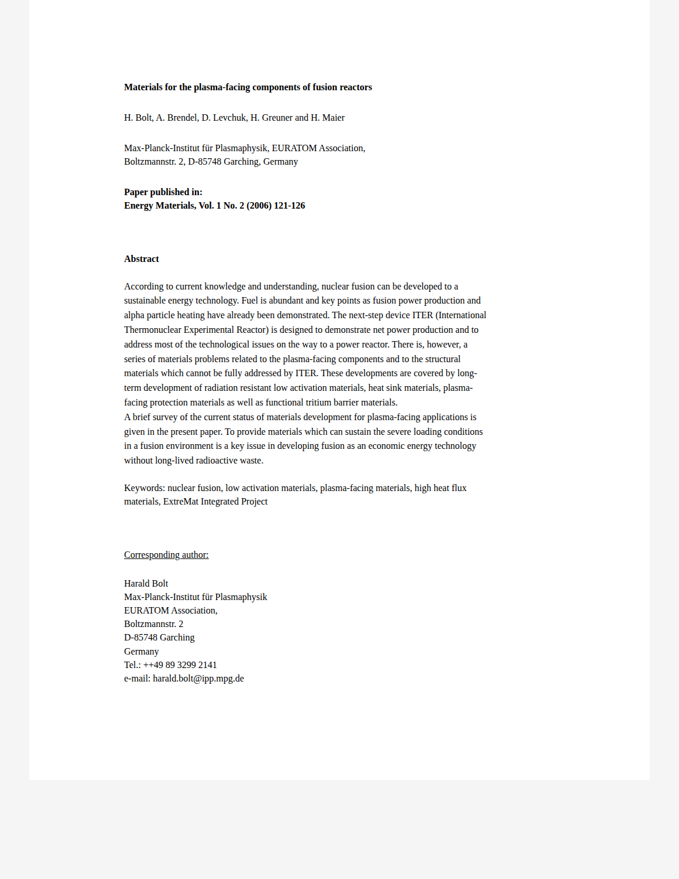Materials for the plasma-facing components of fusion reactors
H. Bolt, A. Brendel, D. Levchuk, H. Greuner and H. Maier
Max-Planck-Institut für Plasmaphysik, EURATOM Association,
Boltzmannstr. 2, D-85748 Garching, Germany
Paper published in:
Energy Materials, Vol. 1 No. 2 (2006) 121-126
Abstract
According to current knowledge and understanding, nuclear fusion can be developed to a
sustainable energy technology. Fuel is abundant and key points as fusion power production and
alpha particle heating have already been demonstrated. The next-step device ITER (International
Thermonuclear Experimental Reactor) is designed to demonstrate net power production and to
address most of the technological issues on the way to a power reactor. There is, however, a
series of materials problems related to the plasma-facing components and to the structural
materials which cannot be fully addressed by ITER. These developments are covered by long-
term development of radiation resistant low activation materials, heat sink materials, plasma-
facing protection materials as well as functional tritium barrier materials.
A brief survey of the current status of materials development for plasma-facing applications is
given in the present paper. To provide materials which can sustain the severe loading conditions
in a fusion environment is a key issue in developing fusion as an economic energy technology
without long-lived radioactive waste.
Keywords: nuclear fusion, low activation materials, plasma-facing materials, high heat flux
materials, ExtreMat Integrated Project
Corresponding author:
Harald Bolt
Max-Planck-Institut für Plasmaphysik
EURATOM Association,
Boltzmannstr. 2
D-85748 Garching
Germany
Tel.: ++49 89 3299 2141
e-mail: harald.bolt@ipp.mpg.de